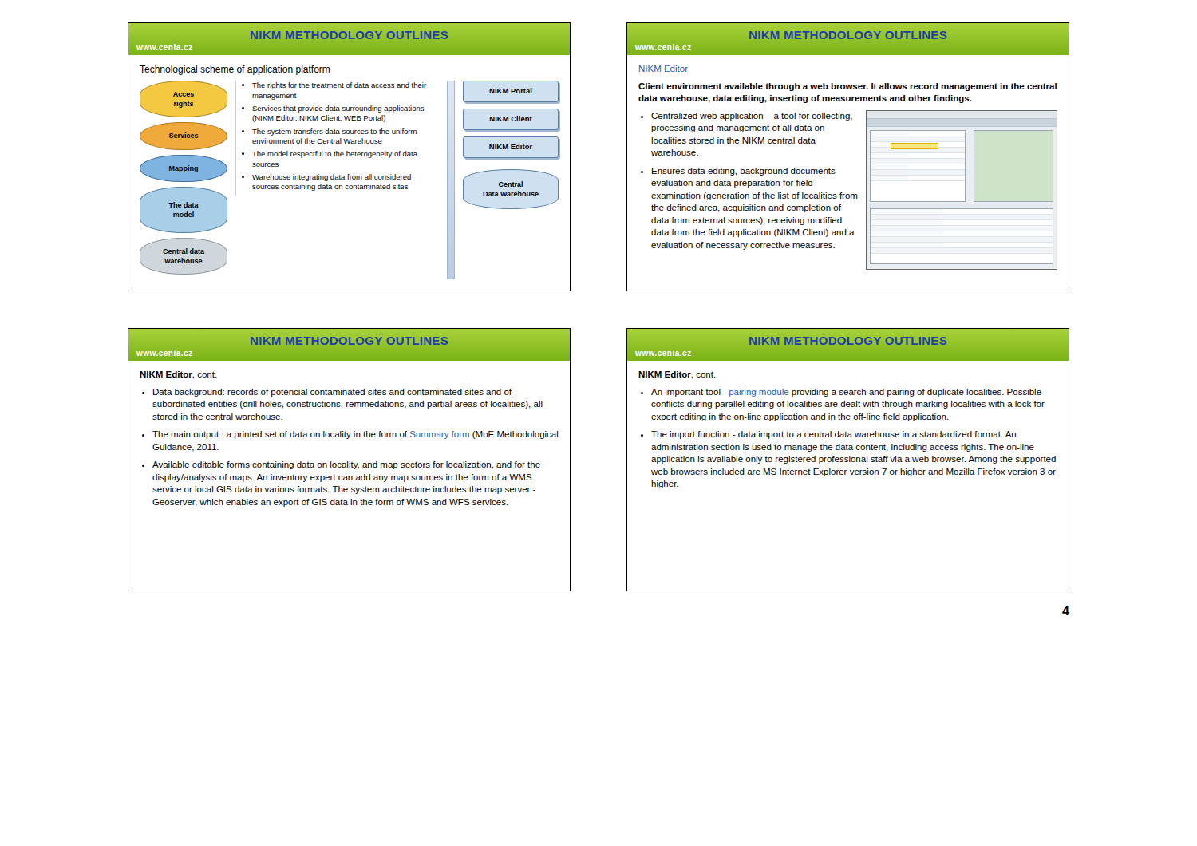NIKM METHODOLOGY OUTLINES
www.cenia.cz
Technological scheme of application platform
Acces
rights
Services
Mapping
The data
model
Central data
warehouse
The rights for the treatment of data access and their management
Services that provide data surroun­ding applications (NIKM Editor, NIKM Client, WEB Portal)
The system transfers data sources to the uniform environment of the Central Warehouse
The model respectful to the hetero­geneity of data sources
Warehouse integrating data from all considered sources containing data on contaminated sites
NIKM Portal
NIKM Client
NIKM Editor
Central
Data Warehouse
NIKM METHODOLOGY OUTLINES
www.cenia.cz
NIKM Editor
Client environment available through a web browser. It allows record management in the central data warehouse, data editing, inserting of measurements and other findings.
Centralized web application – a tool for collecting, processing and management of all data on localities stored in the NIKM central data warehouse.
Ensures data editing, background documents evaluation and data preparation for field examination (generation of the list of localities from the defined area, acquisition and completion of data from external sources), receiving modified data from the field application (NIKM Client) and a evaluation of necessary corrective measures.
NIKM METHODOLOGY OUTLINES
www.cenia.cz
NIKM Editor, cont.
Data background: records of potencial contaminated sites and contaminated sites and of subordinated entities (drill holes, constructions, remmedations, and partial areas of localities), all stored in the central warehouse.
The main output : a printed set of data on locality in the form of Summary form (MoE Methodological Guidance, 2011.
Available editable forms containing data on locality, and map sectors for localization, and for the display/analysis of maps. An inventory expert can add any map sources in the form of a WMS service or local GIS data in various formats. The system architecture includes the map server - Geoserver, which enables an export of GIS data in the form of WMS and WFS services.
NIKM METHODOLOGY OUTLINES
www.cenia.cz
NIKM Editor, cont.
An important tool - pairing module providing a search and pairing of duplicate localities. Possible conflicts during parallel editing of localities are dealt with through marking localities with a lock for expert editing in the on-line application and in the off-line field application.
The import function - data import to a central data warehouse in a standardized format. An administration section is used to manage the data content, including access rights. The on-line application is available only to registered professional staff via a web browser. Among the supported web browsers included are MS Internet Explorer version 7 or higher and Mozilla Firefox version 3 or higher.
4